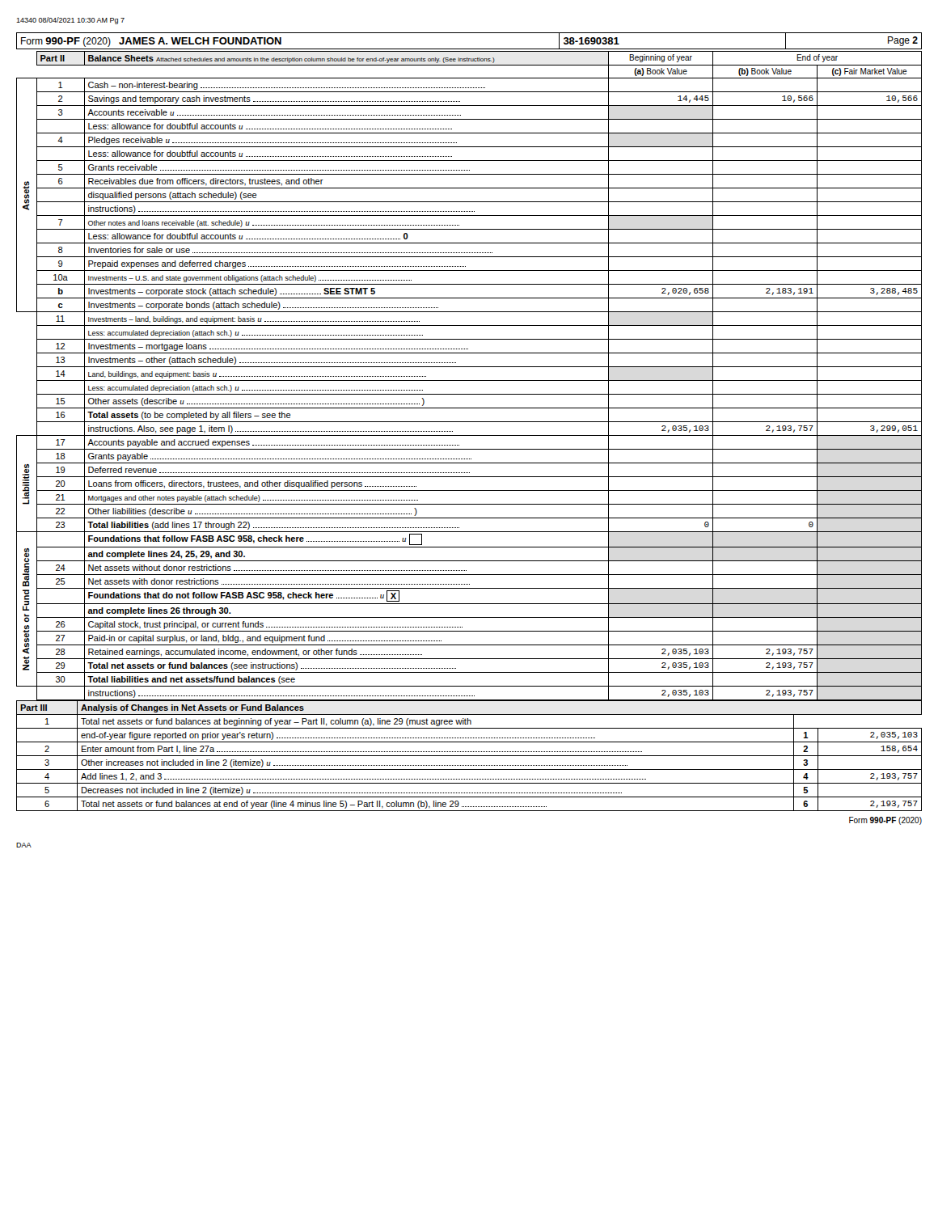14340 08/04/2021 10:30 AM Pg 7
| Form 990-PF (2020) JAMES A. WELCH FOUNDATION | 38-1690381 | Page 2 |
| | Part II | Balance Sheets Attached schedules and amounts in the description column should be for end-of-year amounts only. (See instructions.) | Beginning of year | End of year |
| | | | (a) Book Value | (b) Book Value | (c) Fair Market Value |
| Assets | 1 | Cash – non-interest-bearing | | | |
| 2 | Savings and temporary cash investments | 14,445 | 10,566 | 10,566 |
| 3 | Accounts receivable u | | | |
| | Less: allowance for doubtful accounts u | | | |
| 4 | Pledges receivable u | | | |
| | Less: allowance for doubtful accounts u | | | |
| 5 | Grants receivable | | | |
| 6 | Receivables due from officers, directors, trustees, and other | | | |
| | disqualified persons (attach schedule) (see | | | |
| | instructions) | | | |
| 7 | Other notes and loans receivable (att. schedule) u | | | |
| | Less: allowance for doubtful accounts u 0 | | | |
| 8 | Inventories for sale or use | | | |
| 9 | Prepaid expenses and deferred charges | | | |
| 10a | Investments – U.S. and state government obligations (attach schedule) | | | |
| b | Investments – corporate stock (attach schedule) SEE STMT 5 | 2,020,658 | 2,183,191 | 3,288,485 |
| c | Investments – corporate bonds (attach schedule) | | | |
| | 11 | Investments – land, buildings, and equipment: basis u | | | |
| | | Less: accumulated depreciation (attach sch.) u | | | |
| | 12 | Investments – mortgage loans | | | |
| | 13 | Investments – other (attach schedule) | | | |
| | 14 | Land, buildings, and equipment: basis u | | | |
| | | Less: accumulated depreciation (attach sch.) u | | | |
| | 15 | Other assets (describe u ) | | | |
| | 16 | Total assets (to be completed by all filers – see the | | | |
| | | instructions. Also, see page 1, item I) | 2,035,103 | 2,193,757 | 3,299,051 |
| Liabilities | 17 | Accounts payable and accrued expenses | | | |
| 18 | Grants payable | | | |
| 19 | Deferred revenue | | | |
| 20 | Loans from officers, directors, trustees, and other disqualified persons | | | |
| 21 | Mortgages and other notes payable (attach schedule) | | | |
| 22 | Other liabilities (describe u ) | | | |
| 23 | Total liabilities (add lines 17 through 22) | 0 | 0 | |
| Net Assets or Fund Balances | | Foundations that follow FASB ASC 958, check here u | | | |
| | and complete lines 24, 25, 29, and 30. | | | |
| 24 | Net assets without donor restrictions | | | |
| 25 | Net assets with donor restrictions | | | |
| | Foundations that do not follow FASB ASC 958, check here u X | | | |
| | and complete lines 26 through 30. | | | |
| 26 | Capital stock, trust principal, or current funds | | | |
| 27 | Paid-in or capital surplus, or land, bldg., and equipment fund | | | |
| 28 | Retained earnings, accumulated income, endowment, or other funds | 2,035,103 | 2,193,757 | |
| 29 | Total net assets or fund balances (see instructions) | 2,035,103 | 2,193,757 | |
| 30 | Total liabilities and net assets/fund balances (see | | | |
| | | instructions) | 2,035,103 | 2,193,757 | |
| Part III | Analysis of Changes in Net Assets or Fund Balances |
| 1 | Total net assets or fund balances at beginning of year – Part II, column (a), line 29 (must agree with | | |
| | end-of-year figure reported on prior year's return) | 1 | 2,035,103 |
| 2 | Enter amount from Part I, line 27a | 2 | 158,654 |
| 3 | Other increases not included in line 2 (itemize) u | 3 | |
| 4 | Add lines 1, 2, and 3 | 4 | 2,193,757 |
| 5 | Decreases not included in line 2 (itemize) u | 5 | |
| 6 | Total net assets or fund balances at end of year (line 4 minus line 5) – Part II, column (b), line 29 | 6 | 2,193,757 |
Form 990-PF (2020)
DAA